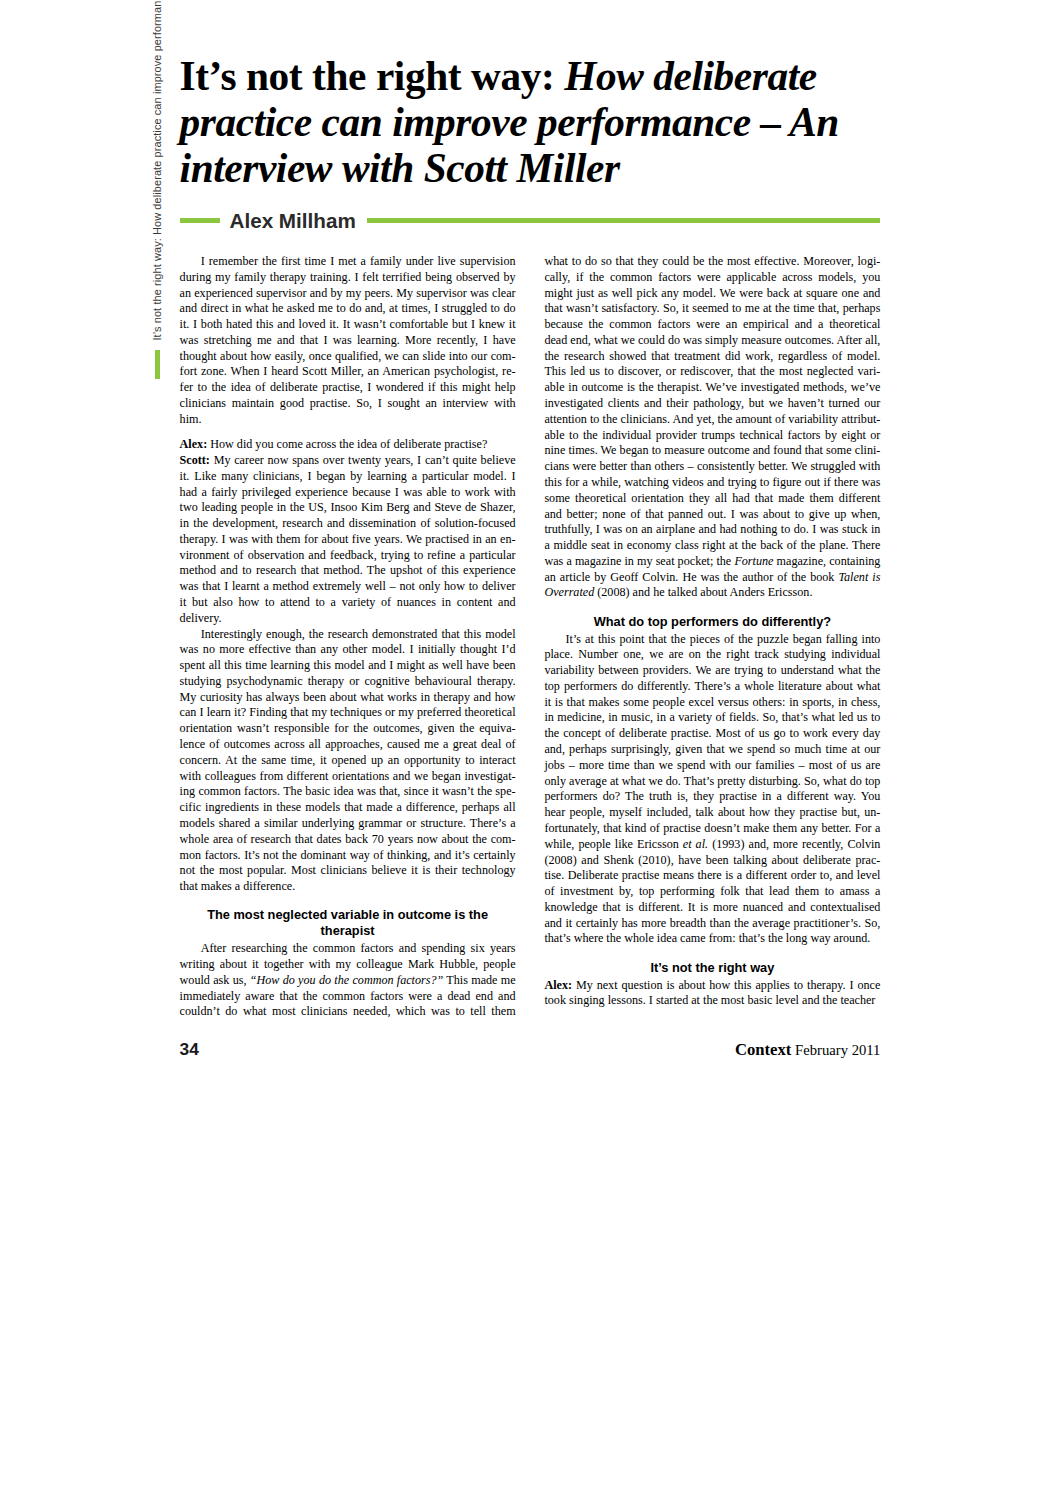It’s not the right way: How deliberate practice can improve performance – An interview with Scott Miller
Alex Millham
It’s not the right way: How deliberate practice can improve performance – An interview with Scott Miller
I remember the first time I met a family under live supervision during my family therapy training. I felt terrified being observed by an experienced supervisor and by my peers. My supervisor was clear and direct in what he asked me to do and, at times, I struggled to do it. I both hated this and loved it. It wasn’t comfortable but I knew it was stretching me and that I was learning. More recently, I have thought about how easily, once qualified, we can slide into our comfort zone. When I heard Scott Miller, an American psychologist, refer to the idea of deliberate practise, I wondered if this might help clinicians maintain good practise. So, I sought an interview with him.
Alex: How did you come across the idea of deliberate practise?
Scott: My career now spans over twenty years, I can’t quite believe it. Like many clinicians, I began by learning a particular model. I had a fairly privileged experience because I was able to work with two leading people in the US, Insoo Kim Berg and Steve de Shazer, in the development, research and dissemination of solution-focused therapy. I was with them for about five years. We practised in an environment of observation and feedback, trying to refine a particular method and to research that method. The upshot of this experience was that I learnt a method extremely well – not only how to deliver it but also how to attend to a variety of nuances in content and delivery.
Interestingly enough, the research demonstrated that this model was no more effective than any other model. I initially thought I’d spent all this time learning this model and I might as well have been studying psychodynamic therapy or cognitive behavioural therapy. My curiosity has always been about what works in therapy and how can I learn it? Finding that my techniques or my preferred theoretical orientation wasn’t responsible for the outcomes, given the equivalence of outcomes across all approaches, caused me a great deal of concern. At the same time, it opened up an opportunity to interact with colleagues from different orientations and we began investigating common factors. The basic idea was that, since it wasn’t the specific ingredients in these models that made a difference, perhaps all models shared a similar underlying grammar or structure. There’s a whole area of research that dates back 70 years now about the common factors. It’s not the dominant way of thinking, and it’s certainly not the most popular. Most clinicians believe it is their technology that makes a difference.
The most neglected variable in outcome is the therapist
After researching the common factors and spending six years writing about it together with my colleague Mark Hubble, people would ask us, “How do you do the common factors?” This made me immediately aware that the common factors were a dead end and couldn’t do what most clinicians needed, which was to tell them what to do so that they could be the most effective. Moreover, logically, if the common factors were applicable across models, you might just as well pick any model. We were back at square one and that wasn’t satisfactory. So, it seemed to me at the time that, perhaps because the common factors were an empirical and a theoretical dead end, what we could do was simply measure outcomes. After all, the research showed that treatment did work, regardless of model. This led us to discover, or rediscover, that the most neglected variable in outcome is the therapist. We’ve investigated methods, we’ve investigated clients and their pathology, but we haven’t turned our attention to the clinicians. And yet, the amount of variability attributable to the individual provider trumps technical factors by eight or nine times. We began to measure outcome and found that some clinicians were better than others – consistently better. We struggled with this for a while, watching videos and trying to figure out if there was some theoretical orientation they all had that made them different and better; none of that panned out. I was about to give up when, truthfully, I was on an airplane and had nothing to do. I was stuck in a middle seat in economy class right at the back of the plane. There was a magazine in my seat pocket; the Fortune magazine, containing an article by Geoff Colvin. He was the author of the book Talent is Overrated (2008) and he talked about Anders Ericsson.
What do top performers do differently?
It’s at this point that the pieces of the puzzle began falling into place. Number one, we are on the right track studying individual variability between providers. We are trying to understand what the top performers do differently. There’s a whole literature about what it is that makes some people excel versus others: in sports, in chess, in medicine, in music, in a variety of fields. So, that’s what led us to the concept of deliberate practise. Most of us go to work every day and, perhaps surprisingly, given that we spend so much time at our jobs – more time than we spend with our families – most of us are only average at what we do. That’s pretty disturbing. So, what do top performers do? The truth is, they practise in a different way. You hear people, myself included, talk about how they practise but, unfortunately, that kind of practise doesn’t make them any better. For a while, people like Ericsson et al. (1993) and, more recently, Colvin (2008) and Shenk (2010), have been talking about deliberate practise. Deliberate practise means there is a different order to, and level of investment by, top performing folk that lead them to amass a knowledge that is different. It is more nuanced and contextualised and it certainly has more breadth than the average practitioner’s. So, that’s where the whole idea came from: that’s the long way around.
It’s not the right way
Alex: My next question is about how this applies to therapy. I once took singing lessons. I started at the most basic level and the teacher
34
Context February 2011